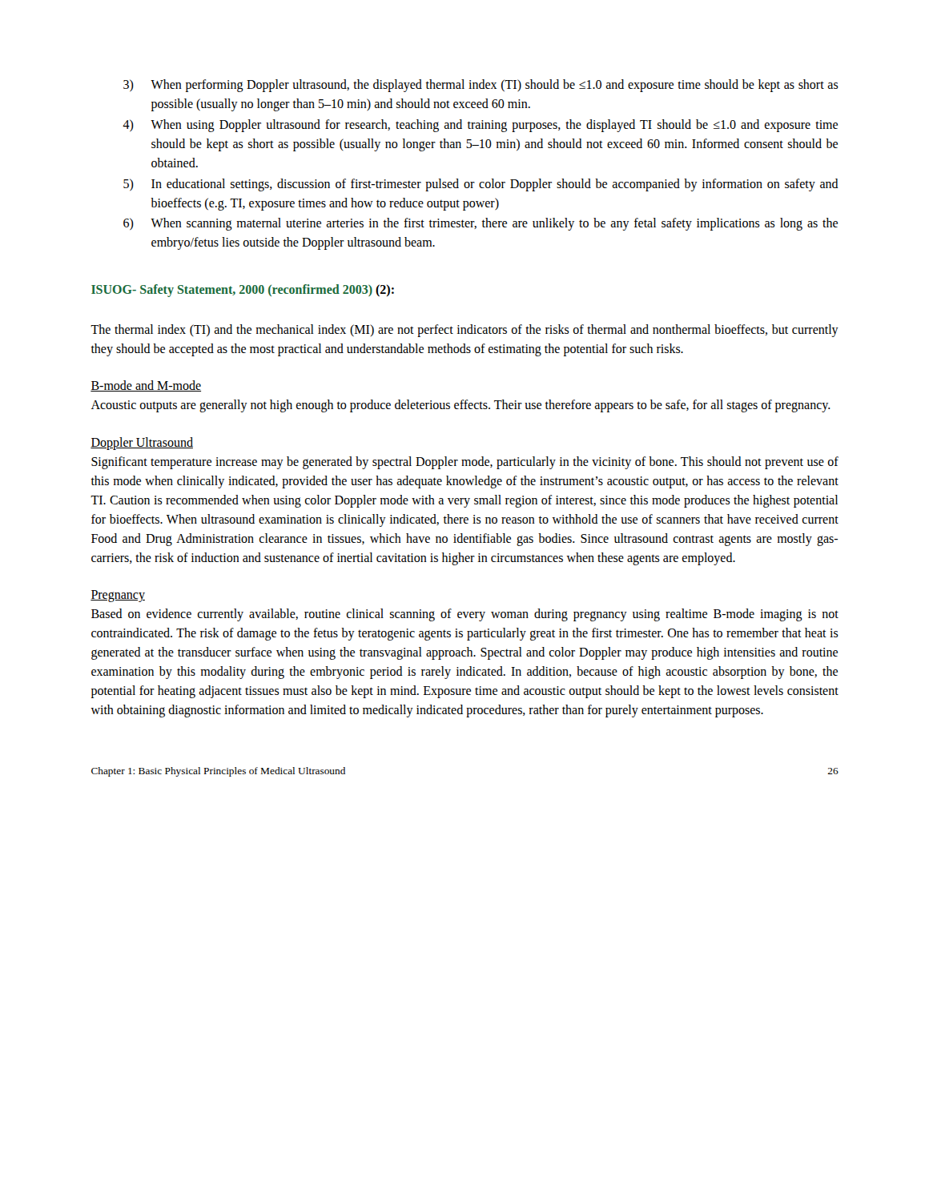3) When performing Doppler ultrasound, the displayed thermal index (TI) should be ≤1.0 and exposure time should be kept as short as possible (usually no longer than 5–10 min) and should not exceed 60 min.
4) When using Doppler ultrasound for research, teaching and training purposes, the displayed TI should be ≤1.0 and exposure time should be kept as short as possible (usually no longer than 5–10 min) and should not exceed 60 min. Informed consent should be obtained.
5) In educational settings, discussion of first-trimester pulsed or color Doppler should be accompanied by information on safety and bioeffects (e.g. TI, exposure times and how to reduce output power)
6) When scanning maternal uterine arteries in the first trimester, there are unlikely to be any fetal safety implications as long as the embryo/fetus lies outside the Doppler ultrasound beam.
ISUOG- Safety Statement, 2000 (reconfirmed 2003) (2):
The thermal index (TI) and the mechanical index (MI) are not perfect indicators of the risks of thermal and nonthermal bioeffects, but currently they should be accepted as the most practical and understandable methods of estimating the potential for such risks.
B-mode and M-mode
Acoustic outputs are generally not high enough to produce deleterious effects. Their use therefore appears to be safe, for all stages of pregnancy.
Doppler Ultrasound
Significant temperature increase may be generated by spectral Doppler mode, particularly in the vicinity of bone. This should not prevent use of this mode when clinically indicated, provided the user has adequate knowledge of the instrument’s acoustic output, or has access to the relevant TI. Caution is recommended when using color Doppler mode with a very small region of interest, since this mode produces the highest potential for bioeffects. When ultrasound examination is clinically indicated, there is no reason to withhold the use of scanners that have received current Food and Drug Administration clearance in tissues, which have no identifiable gas bodies. Since ultrasound contrast agents are mostly gas-carriers, the risk of induction and sustenance of inertial cavitation is higher in circumstances when these agents are employed.
Pregnancy
Based on evidence currently available, routine clinical scanning of every woman during pregnancy using realtime B-mode imaging is not contraindicated. The risk of damage to the fetus by teratogenic agents is particularly great in the first trimester. One has to remember that heat is generated at the transducer surface when using the transvaginal approach. Spectral and color Doppler may produce high intensities and routine examination by this modality during the embryonic period is rarely indicated. In addition, because of high acoustic absorption by bone, the potential for heating adjacent tissues must also be kept in mind. Exposure time and acoustic output should be kept to the lowest levels consistent with obtaining diagnostic information and limited to medically indicated procedures, rather than for purely entertainment purposes.
Chapter 1: Basic Physical Principles of Medical Ultrasound 26